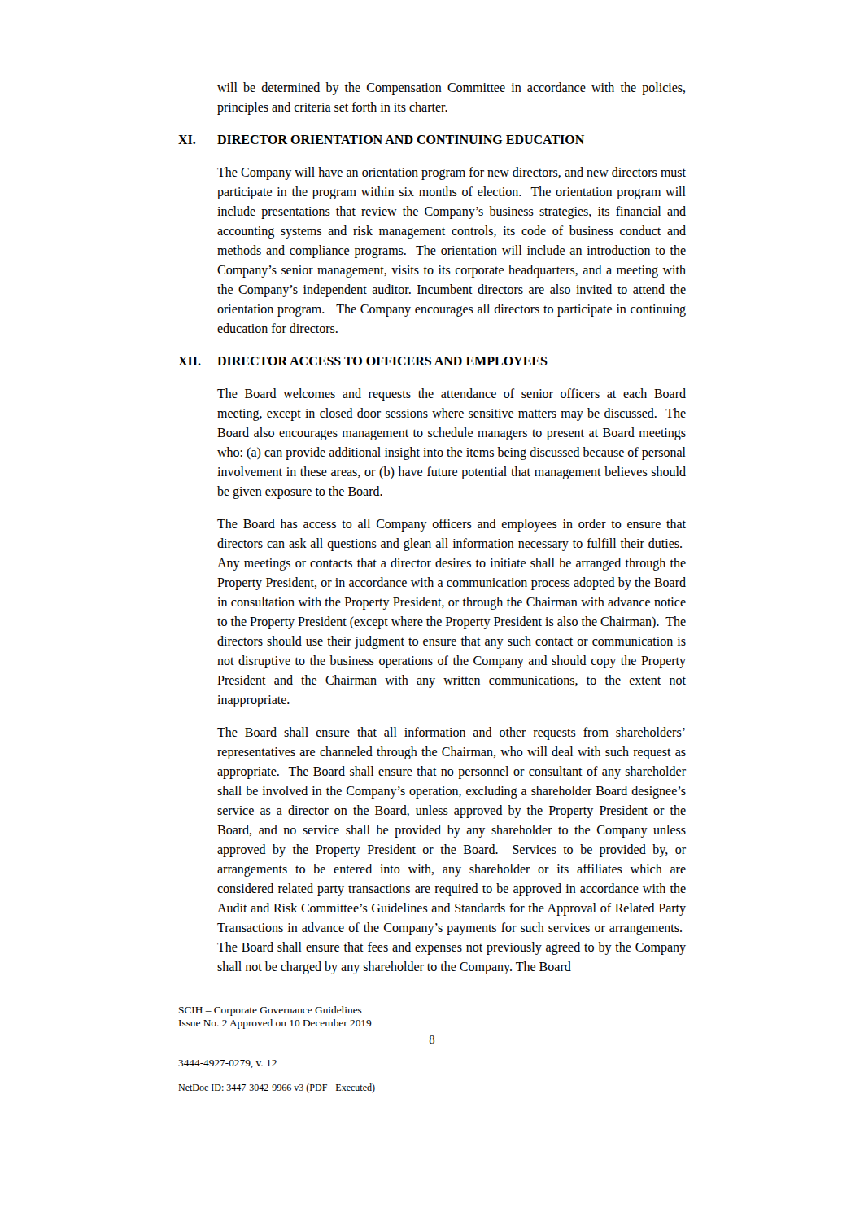will be determined by the Compensation Committee in accordance with the policies, principles and criteria set forth in its charter.
XI. Director Orientation and Continuing Education
The Company will have an orientation program for new directors, and new directors must participate in the program within six months of election. The orientation program will include presentations that review the Company’s business strategies, its financial and accounting systems and risk management controls, its code of business conduct and methods and compliance programs. The orientation will include an introduction to the Company’s senior management, visits to its corporate headquarters, and a meeting with the Company’s independent auditor. Incumbent directors are also invited to attend the orientation program. The Company encourages all directors to participate in continuing education for directors.
XII. Director Access to Officers and Employees
The Board welcomes and requests the attendance of senior officers at each Board meeting, except in closed door sessions where sensitive matters may be discussed. The Board also encourages management to schedule managers to present at Board meetings who: (a) can provide additional insight into the items being discussed because of personal involvement in these areas, or (b) have future potential that management believes should be given exposure to the Board.
The Board has access to all Company officers and employees in order to ensure that directors can ask all questions and glean all information necessary to fulfill their duties. Any meetings or contacts that a director desires to initiate shall be arranged through the Property President, or in accordance with a communication process adopted by the Board in consultation with the Property President, or through the Chairman with advance notice to the Property President (except where the Property President is also the Chairman). The directors should use their judgment to ensure that any such contact or communication is not disruptive to the business operations of the Company and should copy the Property President and the Chairman with any written communications, to the extent not inappropriate.
The Board shall ensure that all information and other requests from shareholders’ representatives are channeled through the Chairman, who will deal with such request as appropriate. The Board shall ensure that no personnel or consultant of any shareholder shall be involved in the Company’s operation, excluding a shareholder Board designee’s service as a director on the Board, unless approved by the Property President or the Board, and no service shall be provided by any shareholder to the Company unless approved by the Property President or the Board. Services to be provided by, or arrangements to be entered into with, any shareholder or its affiliates which are considered related party transactions are required to be approved in accordance with the Audit and Risk Committee’s Guidelines and Standards for the Approval of Related Party Transactions in advance of the Company’s payments for such services or arrangements. The Board shall ensure that fees and expenses not previously agreed to by the Company shall not be charged by any shareholder to the Company. The Board
SCIH – Corporate Governance Guidelines
Issue No. 2 Approved on 10 December 2019
8
3444-4927-0279, v. 12
NetDoc ID: 3447-3042-9966 v3 (PDF - Executed)